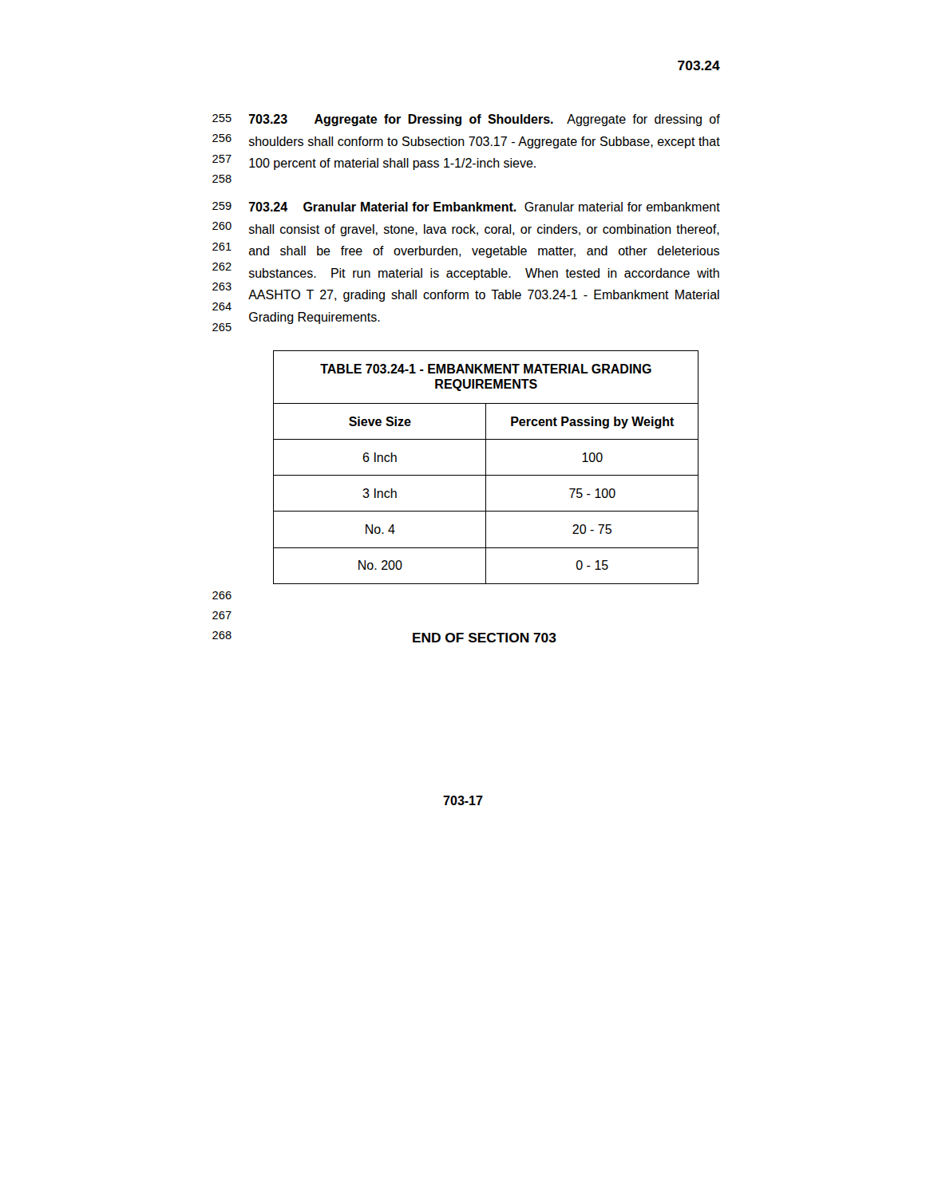703.24
255
256
257
258
703.23 Aggregate for Dressing of Shoulders. Aggregate for dressing of shoulders shall conform to Subsection 703.17 - Aggregate for Subbase, except that 100 percent of material shall pass 1-1/2-inch sieve.
259
260
261
262
263
264
265
703.24 Granular Material for Embankment. Granular material for embankment shall consist of gravel, stone, lava rock, coral, or cinders, or combination thereof, and shall be free of overburden, vegetable matter, and other deleterious substances. Pit run material is acceptable. When tested in accordance with AASHTO T 27, grading shall conform to Table 703.24-1 - Embankment Material Grading Requirements.
| TABLE 703.24-1 - EMBANKMENT MATERIAL GRADING REQUIREMENTS |
| --- |
| Sieve Size | Percent Passing by Weight |
| 6 Inch | 100 |
| 3 Inch | 75 - 100 |
| No. 4 | 20 - 75 |
| No. 200 | 0 - 15 |
266
267
268
END OF SECTION 703
703-17